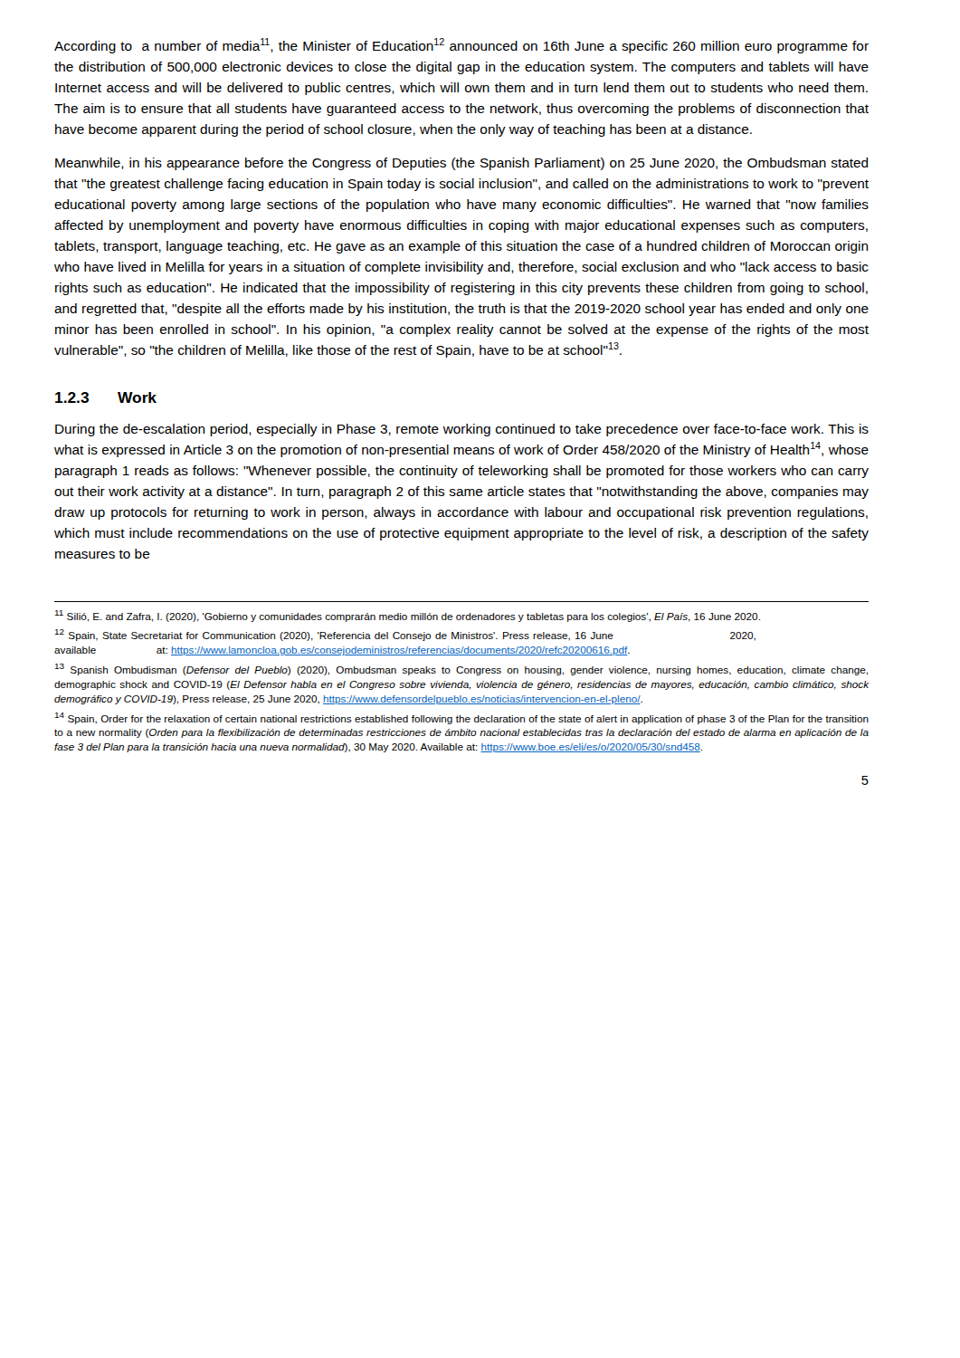According to a number of media11, the Minister of Education12 announced on 16th June a specific 260 million euro programme for the distribution of 500,000 electronic devices to close the digital gap in the education system. The computers and tablets will have Internet access and will be delivered to public centres, which will own them and in turn lend them out to students who need them. The aim is to ensure that all students have guaranteed access to the network, thus overcoming the problems of disconnection that have become apparent during the period of school closure, when the only way of teaching has been at a distance.
Meanwhile, in his appearance before the Congress of Deputies (the Spanish Parliament) on 25 June 2020, the Ombudsman stated that "the greatest challenge facing education in Spain today is social inclusion", and called on the administrations to work to "prevent educational poverty among large sections of the population who have many economic difficulties". He warned that "now families affected by unemployment and poverty have enormous difficulties in coping with major educational expenses such as computers, tablets, transport, language teaching, etc. He gave as an example of this situation the case of a hundred children of Moroccan origin who have lived in Melilla for years in a situation of complete invisibility and, therefore, social exclusion and who "lack access to basic rights such as education". He indicated that the impossibility of registering in this city prevents these children from going to school, and regretted that, "despite all the efforts made by his institution, the truth is that the 2019-2020 school year has ended and only one minor has been enrolled in school". In his opinion, "a complex reality cannot be solved at the expense of the rights of the most vulnerable", so "the children of Melilla, like those of the rest of Spain, have to be at school"13.
1.2.3 Work
During the de-escalation period, especially in Phase 3, remote working continued to take precedence over face-to-face work. This is what is expressed in Article 3 on the promotion of non-presential means of work of Order 458/2020 of the Ministry of Health14, whose paragraph 1 reads as follows: "Whenever possible, the continuity of teleworking shall be promoted for those workers who can carry out their work activity at a distance". In turn, paragraph 2 of this same article states that "notwithstanding the above, companies may draw up protocols for returning to work in person, always in accordance with labour and occupational risk prevention regulations, which must include recommendations on the use of protective equipment appropriate to the level of risk, a description of the safety measures to be
11 Silió, E. and Zafra, I. (2020), 'Gobierno y comunidades comprarán medio millón de ordenadores y tabletas para los colegios', El País, 16 June 2020.
12 Spain, State Secretariat for Communication (2020), 'Referencia del Consejo de Ministros'. Press release, 16 June 2020, available at: https://www.lamoncloa.gob.es/consejodeministros/referencias/documents/2020/refc20200616.pdf.
13 Spanish Ombudisman (Defensor del Pueblo) (2020), Ombudsman speaks to Congress on housing, gender violence, nursing homes, education, climate change, demographic shock and COVID-19 (El Defensor habla en el Congreso sobre vivienda, violencia de género, residencias de mayores, educación, cambio climático, shock demográfico y COVID-19), Press release, 25 June 2020, https://www.defensordelpueblo.es/noticias/intervencion-en-el-pleno/.
14 Spain, Order for the relaxation of certain national restrictions established following the declaration of the state of alert in application of phase 3 of the Plan for the transition to a new normality (Orden para la flexibilización de determinadas restricciones de ámbito nacional establecidas tras la declaración del estado de alarma en aplicación de la fase 3 del Plan para la transición hacia una nueva normalidad), 30 May 2020. Available at: https://www.boe.es/eli/es/o/2020/05/30/snd458.
5